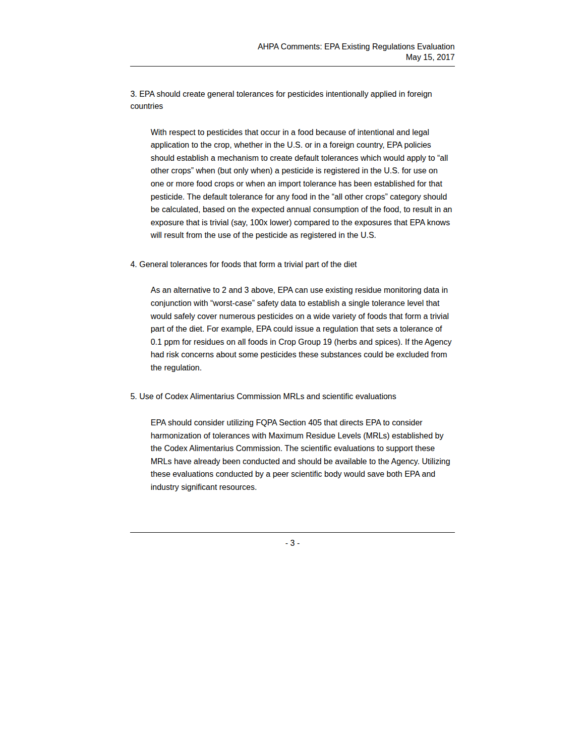AHPA Comments: EPA Existing Regulations Evaluation
May 15, 2017
3. EPA should create general tolerances for pesticides intentionally applied in foreign countries
With respect to pesticides that occur in a food because of intentional and legal application to the crop, whether in the U.S. or in a foreign country, EPA policies should establish a mechanism to create default tolerances which would apply to “all other crops” when (but only when) a pesticide is registered in the U.S. for use on one or more food crops or when an import tolerance has been established for that pesticide. The default tolerance for any food in the “all other crops” category should be calculated, based on the expected annual consumption of the food, to result in an exposure that is trivial (say, 100x lower) compared to the exposures that EPA knows will result from the use of the pesticide as registered in the U.S.
4. General tolerances for foods that form a trivial part of the diet
As an alternative to 2 and 3 above, EPA can use existing residue monitoring data in conjunction with “worst-case” safety data to establish a single tolerance level that would safely cover numerous pesticides on a wide variety of foods that form a trivial part of the diet. For example, EPA could issue a regulation that sets a tolerance of 0.1 ppm for residues on all foods in Crop Group 19 (herbs and spices). If the Agency had risk concerns about some pesticides these substances could be excluded from the regulation.
5. Use of Codex Alimentarius Commission MRLs and scientific evaluations
EPA should consider utilizing FQPA Section 405 that directs EPA to consider harmonization of tolerances with Maximum Residue Levels (MRLs) established by the Codex Alimentarius Commission. The scientific evaluations to support these MRLs have already been conducted and should be available to the Agency. Utilizing these evaluations conducted by a peer scientific body would save both EPA and industry significant resources.
- 3 -